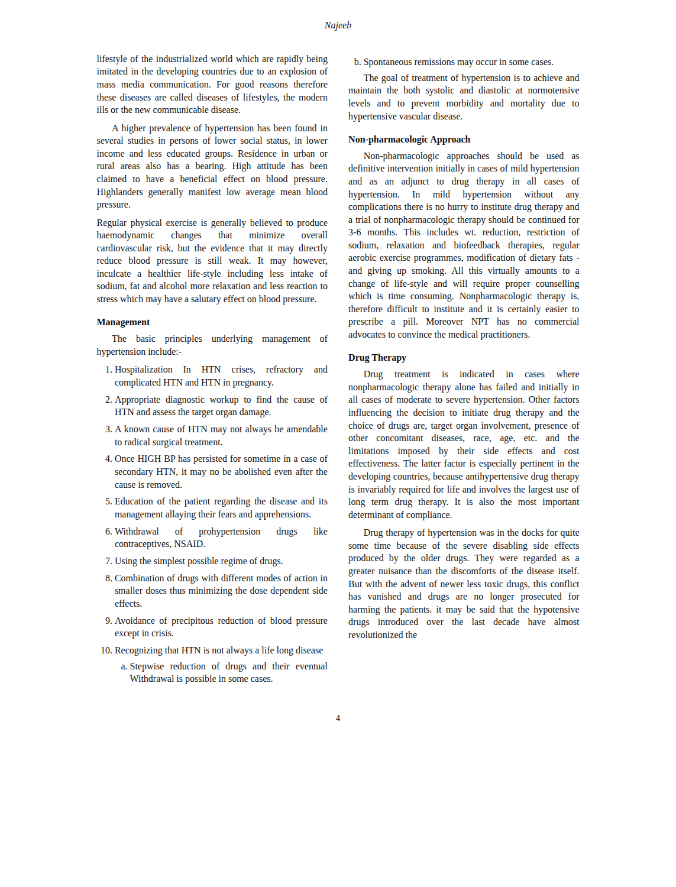Najeeb
lifestyle of the industrialized world which are rapidly being imitated in the developing countries due to an explosion of mass media communication. For good reasons therefore these diseases are called diseases of lifestyles, the modern ills or the new communicable disease.
A higher prevalence of hypertension has been found in several studies in persons of lower social status, in lower income and less educated groups. Residence in urban or rural areas also has a bearing. High attitude has been claimed to have a beneficial effect on blood pressure. Highlanders generally manifest low average mean blood pressure.
Regular physical exercise is generally believed to produce haemodynamic changes that minimize overall cardiovascular risk, but the evidence that it may directly reduce blood pressure is still weak. It may however, inculcate a healthier life-style including less intake of sodium, fat and alcohol more relaxation and less reaction to stress which may have a salutary effect on blood pressure.
Management
The basic principles underlying management of hypertension include:-
Hospitalization In HTN crises, refractory and complicated HTN and HTN in pregnancy.
Appropriate diagnostic workup to find the cause of HTN and assess the target organ damage.
A known cause of HTN may not always be amendable to radical surgical treatment.
Once HIGH BP has persisted for sometime in a case of secondary HTN, it may no be abolished even after the cause is removed.
Education of the patient regarding the disease and its management allaying their fears and apprehensions.
Withdrawal of prohypertension drugs like contraceptives, NSAID.
Using the simplest possible regime of drugs.
Combination of drugs with different modes of action in smaller doses thus minimizing the dose dependent side effects.
Avoidance of precipitous reduction of blood pressure except in crisis.
Recognizing that HTN is not always a life long disease
Stepwise reduction of drugs and their eventual Withdrawal is possible in some cases.
Spontaneous remissions may occur in some cases.
The goal of treatment of hypertension is to achieve and maintain the both systolic and diastolic at normotensive levels and to prevent morbidity and mortality due to hypertensive vascular disease.
Non-pharmacologic Approach
Non-pharmacologic approaches should be used as definitive intervention initially in cases of mild hypertension and as an adjunct to drug therapy in all cases of hypertension. In mild hypertension without any complications there is no hurry to institute drug therapy and a trial of nonpharmacologic therapy should be continued for 3-6 months. This includes wt. reduction, restriction of sodium, relaxation and biofeedback therapies, regular aerobic exercise programmes, modification of dietary fats - and giving up smoking. All this virtually amounts to a change of life-style and will require proper counselling which is time consuming. Nonpharmacologic therapy is, therefore difficult to institute and it is certainly easier to prescribe a pill. Moreover NPT has no commercial advocates to convince the medical practitioners.
Drug Therapy
Drug treatment is indicated in cases where nonpharmacologic therapy alone has failed and initially in all cases of moderate to severe hypertension. Other factors influencing the decision to initiate drug therapy and the choice of drugs are, target organ involvement, presence of other concomitant diseases, race, age, etc. and the limitations imposed by their side effects and cost effectiveness. The latter factor is especially pertinent in the developing countries, because antihypertensive drug therapy is invariably required for life and involves the largest use of long term drug therapy. It is also the most important determinant of compliance.
Drug therapy of hypertension was in the docks for quite some time because of the severe disabling side effects produced by the older drugs. They were regarded as a greater nuisance than the discomforts of the disease itself. But with the advent of newer less toxic drugs, this conflict has vanished and drugs are no longer prosecuted for harming the patients. it may be said that the hypotensive drugs introduced over the last decade have almost revolutionized the
4